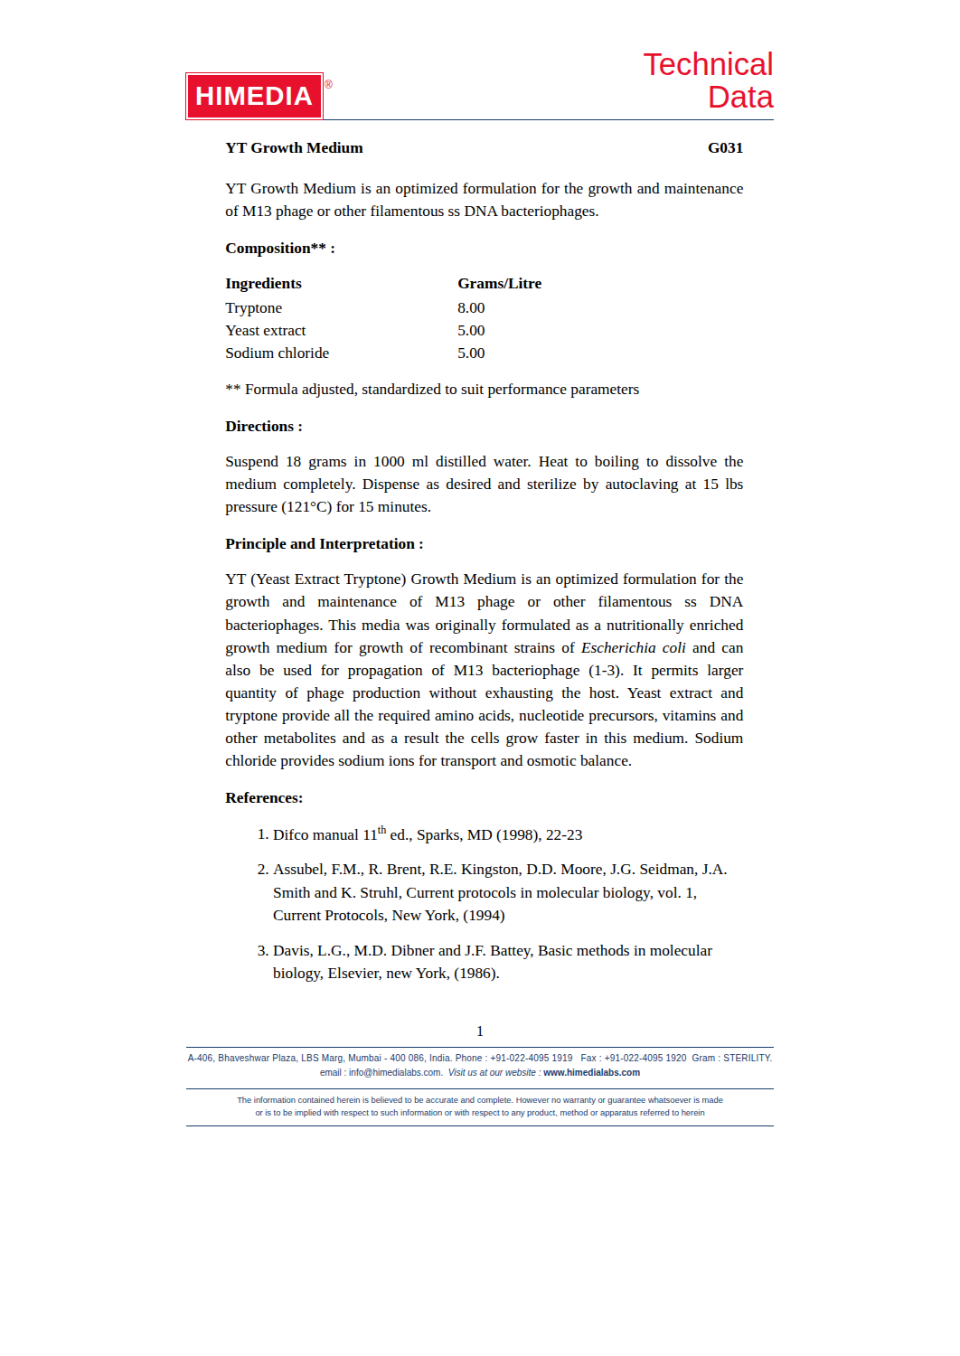HIMEDIA®
Technical
Data
YT Growth Medium G031
YT Growth Medium is an optimized formulation for the growth and maintenance of M13 phage or other filamentous ss DNA bacteriophages.
Composition** :
| Ingredients | Grams/Litre |
| --- | --- |
| Tryptone | 8.00 |
| Yeast extract | 5.00 |
| Sodium chloride | 5.00 |
** Formula adjusted, standardized to suit performance parameters
Directions :
Suspend 18 grams in 1000 ml distilled water. Heat to boiling to dissolve the medium completely. Dispense as desired and sterilize by autoclaving at 15 lbs pressure (121°C) for 15 minutes.
Principle and Interpretation :
YT (Yeast Extract Tryptone) Growth Medium is an optimized formulation for the growth and maintenance of M13 phage or other filamentous ss DNA bacteriophages. This media was originally formulated as a nutritionally enriched growth medium for growth of recombinant strains of Escherichia coli and can also be used for propagation of M13 bacteriophage (1-3). It permits larger quantity of phage production without exhausting the host. Yeast extract and tryptone provide all the required amino acids, nucleotide precursors, vitamins and other metabolites and as a result the cells grow faster in this medium. Sodium chloride provides sodium ions for transport and osmotic balance.
References:
Difco manual 11th ed., Sparks, MD (1998), 22-23
Assubel, F.M., R. Brent, R.E. Kingston, D.D. Moore, J.G. Seidman, J.A. Smith and K. Struhl, Current protocols in molecular biology, vol. 1, Current Protocols, New York, (1994)
Davis, L.G., M.D. Dibner and J.F. Battey, Basic methods in molecular biology, Elsevier, new York, (1986).
1
A-406, Bhaveshwar Plaza, LBS Marg, Mumbai - 400 086, India. Phone : +91-022-4095 1919 Fax : +91-022-4095 1920 Gram : STERILITY.
email : info@himedialabs.com. Visit us at our website : www.himedialabs.com
The information contained herein is believed to be accurate and complete. However no warranty or guarantee whatsoever is made
or is to be implied with respect to such information or with respect to any product, method or apparatus referred to herein